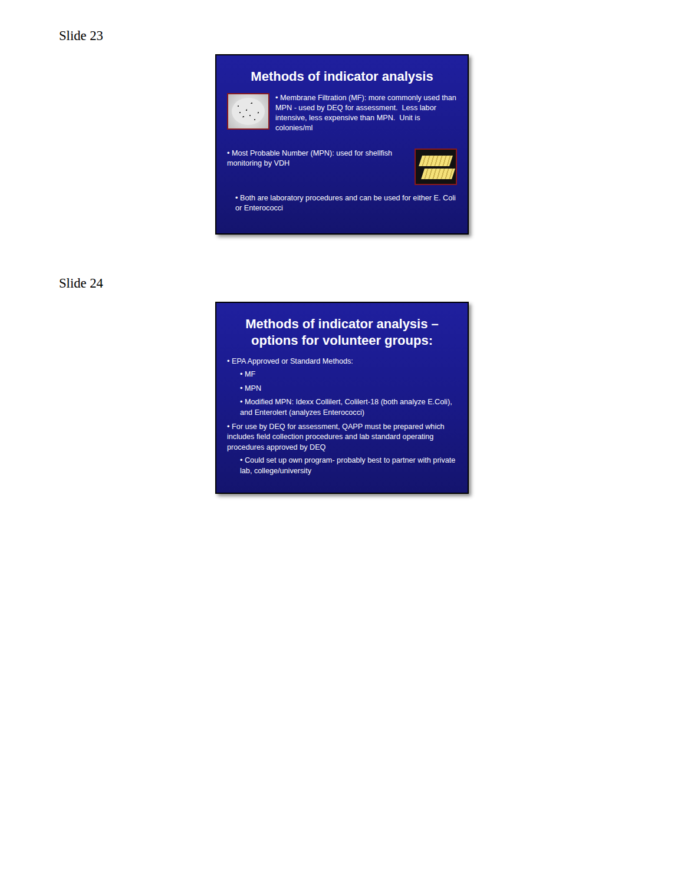Slide 23
Methods of indicator analysis
Membrane Filtration (MF): more commonly used than MPN - used by DEQ for assessment. Less labor intensive, less expensive than MPN. Unit is colonies/ml
Most Probable Number (MPN): used for shellfish monitoring by VDH
Both are laboratory procedures and can be used for either E. Coli or Enterococci
Slide 24
Methods of indicator analysis –
options for volunteer groups:
EPA Approved or Standard Methods:
MF
MPN
Modified MPN: Idexx Collilert, Colilert-18 (both analyze E.Coli), and Enterolert (analyzes Enterococci)
For use by DEQ for assessment, QAPP must be prepared which includes field collection procedures and lab standard operating procedures approved by DEQ
Could set up own program- probably best to partner with private lab, college/university